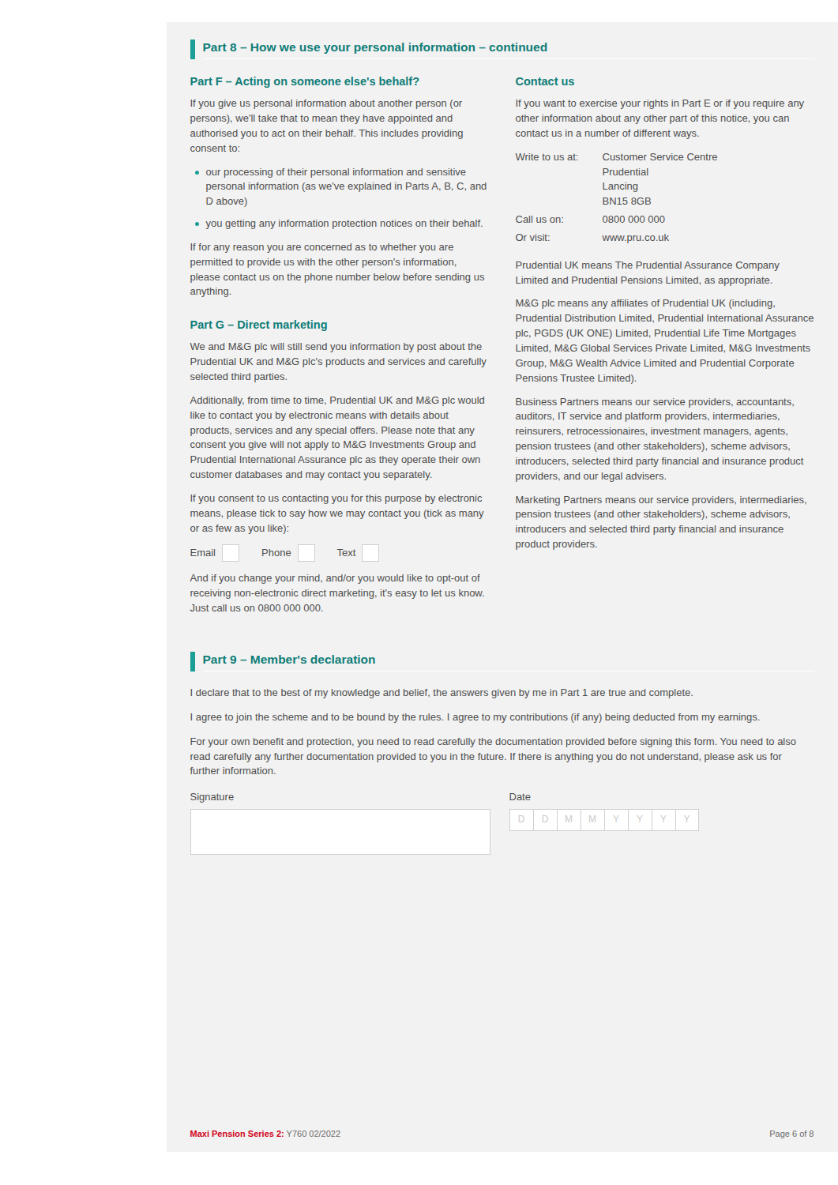Part 8 – How we use your personal information – continued
Part F – Acting on someone else's behalf?
If you give us personal information about another person (or persons), we'll take that to mean they have appointed and authorised you to act on their behalf. This includes providing consent to:
our processing of their personal information and sensitive personal information (as we've explained in Parts A, B, C, and D above)
you getting any information protection notices on their behalf.
If for any reason you are concerned as to whether you are permitted to provide us with the other person's information, please contact us on the phone number below before sending us anything.
Part G – Direct marketing
We and M&G plc will still send you information by post about the Prudential UK and M&G plc's products and services and carefully selected third parties.
Additionally, from time to time, Prudential UK and M&G plc would like to contact you by electronic means with details about products, services and any special offers. Please note that any consent you give will not apply to M&G Investments Group and Prudential International Assurance plc as they operate their own customer databases and may contact you separately.
If you consent to us contacting you for this purpose by electronic means, please tick to say how we may contact you (tick as many or as few as you like):
Email Phone Text
And if you change your mind, and/or you would like to opt-out of receiving non-electronic direct marketing, it's easy to let us know. Just call us on 0800 000 000.
Contact us
If you want to exercise your rights in Part E or if you require any other information about any other part of this notice, you can contact us in a number of different ways.
| Write to us at: | Customer Service Centre Prudential Lancing BN15 8GB |
| Call us on: | 0800 000 000 |
| Or visit: | www.pru.co.uk |
Prudential UK means The Prudential Assurance Company Limited and Prudential Pensions Limited, as appropriate.
M&G plc means any affiliates of Prudential UK (including, Prudential Distribution Limited, Prudential International Assurance plc, PGDS (UK ONE) Limited, Prudential Life Time Mortgages Limited, M&G Global Services Private Limited, M&G Investments Group, M&G Wealth Advice Limited and Prudential Corporate Pensions Trustee Limited).
Business Partners means our service providers, accountants, auditors, IT service and platform providers, intermediaries, reinsurers, retrocessionaires, investment managers, agents, pension trustees (and other stakeholders), scheme advisors, introducers, selected third party financial and insurance product providers, and our legal advisers.
Marketing Partners means our service providers, intermediaries, pension trustees (and other stakeholders), scheme advisors, introducers and selected third party financial and insurance product providers.
Part 9 – Member's declaration
I declare that to the best of my knowledge and belief, the answers given by me in Part 1 are true and complete.
I agree to join the scheme and to be bound by the rules. I agree to my contributions (if any) being deducted from my earnings.
For your own benefit and protection, you need to read carefully the documentation provided before signing this form. You need to also read carefully any further documentation provided to you in the future. If there is anything you do not understand, please ask us for further information.
Signature
Date
D
D
M
M
Y
Y
Y
Y
Maxi Pension Series 2: Y760 02/2022
Page 6 of 8